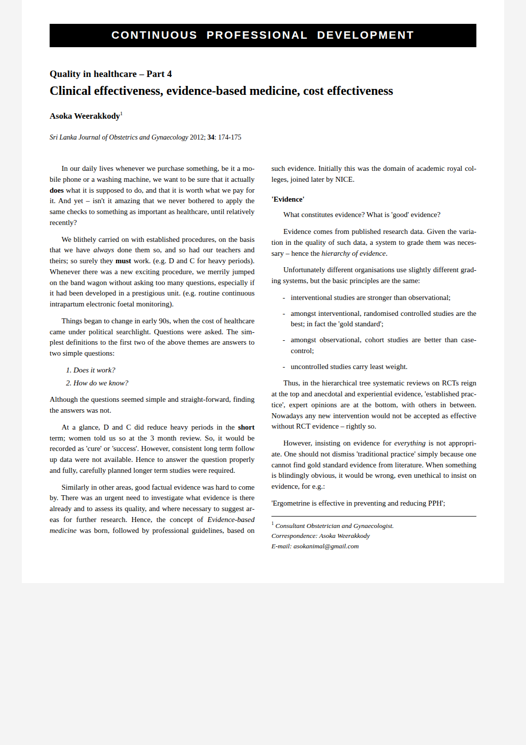CONTINUOUS PROFESSIONAL DEVELOPMENT
Quality in healthcare – Part 4
Clinical effectiveness, evidence-based medicine, cost effectiveness
Asoka Weerakkody1
Sri Lanka Journal of Obstetrics and Gynaecology 2012; 34: 174-175
In our daily lives whenever we purchase something, be it a mobile phone or a washing machine, we want to be sure that it actually does what it is supposed to do, and that it is worth what we pay for it. And yet – isn't it amazing that we never bothered to apply the same checks to something as important as healthcare, until relatively recently?
We blithely carried on with established procedures, on the basis that we have always done them so, and so had our teachers and theirs; so surely they must work. (e.g. D and C for heavy periods). Whenever there was a new exciting procedure, we merrily jumped on the band wagon without asking too many questions, especially if it had been developed in a prestigious unit. (e.g. routine continuous intrapartum electronic foetal monitoring).
Things began to change in early 90s, when the cost of healthcare came under political searchlight. Questions were asked. The simplest definitions to the first two of the above themes are answers to two simple questions:
Does it work?
How do we know?
Although the questions seemed simple and straight-forward, finding the answers was not.
At a glance, D and C did reduce heavy periods in the short term; women told us so at the 3 month review. So, it would be recorded as 'cure' or 'success'. However, consistent long term follow up data were not available. Hence to answer the question properly and fully, carefully planned longer term studies were required.
Similarly in other areas, good factual evidence was hard to come by. There was an urgent need to investigate what evidence is there already and to assess its quality, and where necessary to suggest areas for further research. Hence, the concept of Evidence-based medicine was born, followed by professional guidelines, based on such evidence. Initially this was the domain of academic royal colleges, joined later by NICE.
'Evidence'
What constitutes evidence? What is 'good' evidence?
Evidence comes from published research data. Given the variation in the quality of such data, a system to grade them was necessary – hence the hierarchy of evidence.
Unfortunately different organisations use slightly different grading systems, but the basic principles are the same:
interventional studies are stronger than observational;
amongst interventional, randomised controlled studies are the best; in fact the 'gold standard';
amongst observational, cohort studies are better than case-control;
uncontrolled studies carry least weight.
Thus, in the hierarchical tree systematic reviews on RCTs reign at the top and anecdotal and experiential evidence, 'established practice', expert opinions are at the bottom, with others in between. Nowadays any new intervention would not be accepted as effective without RCT evidence – rightly so.
However, insisting on evidence for everything is not appropriate. One should not dismiss 'traditional practice' simply because one cannot find gold standard evidence from literature. When something is blindingly obvious, it would be wrong, even unethical to insist on evidence, for e.g.:
'Ergometrine is effective in preventing and reducing PPH';
1 Consultant Obstetrician and Gynaecologist.
Correspondence: Asoka Weerakkody
E-mail: asokanimal@gmail.com